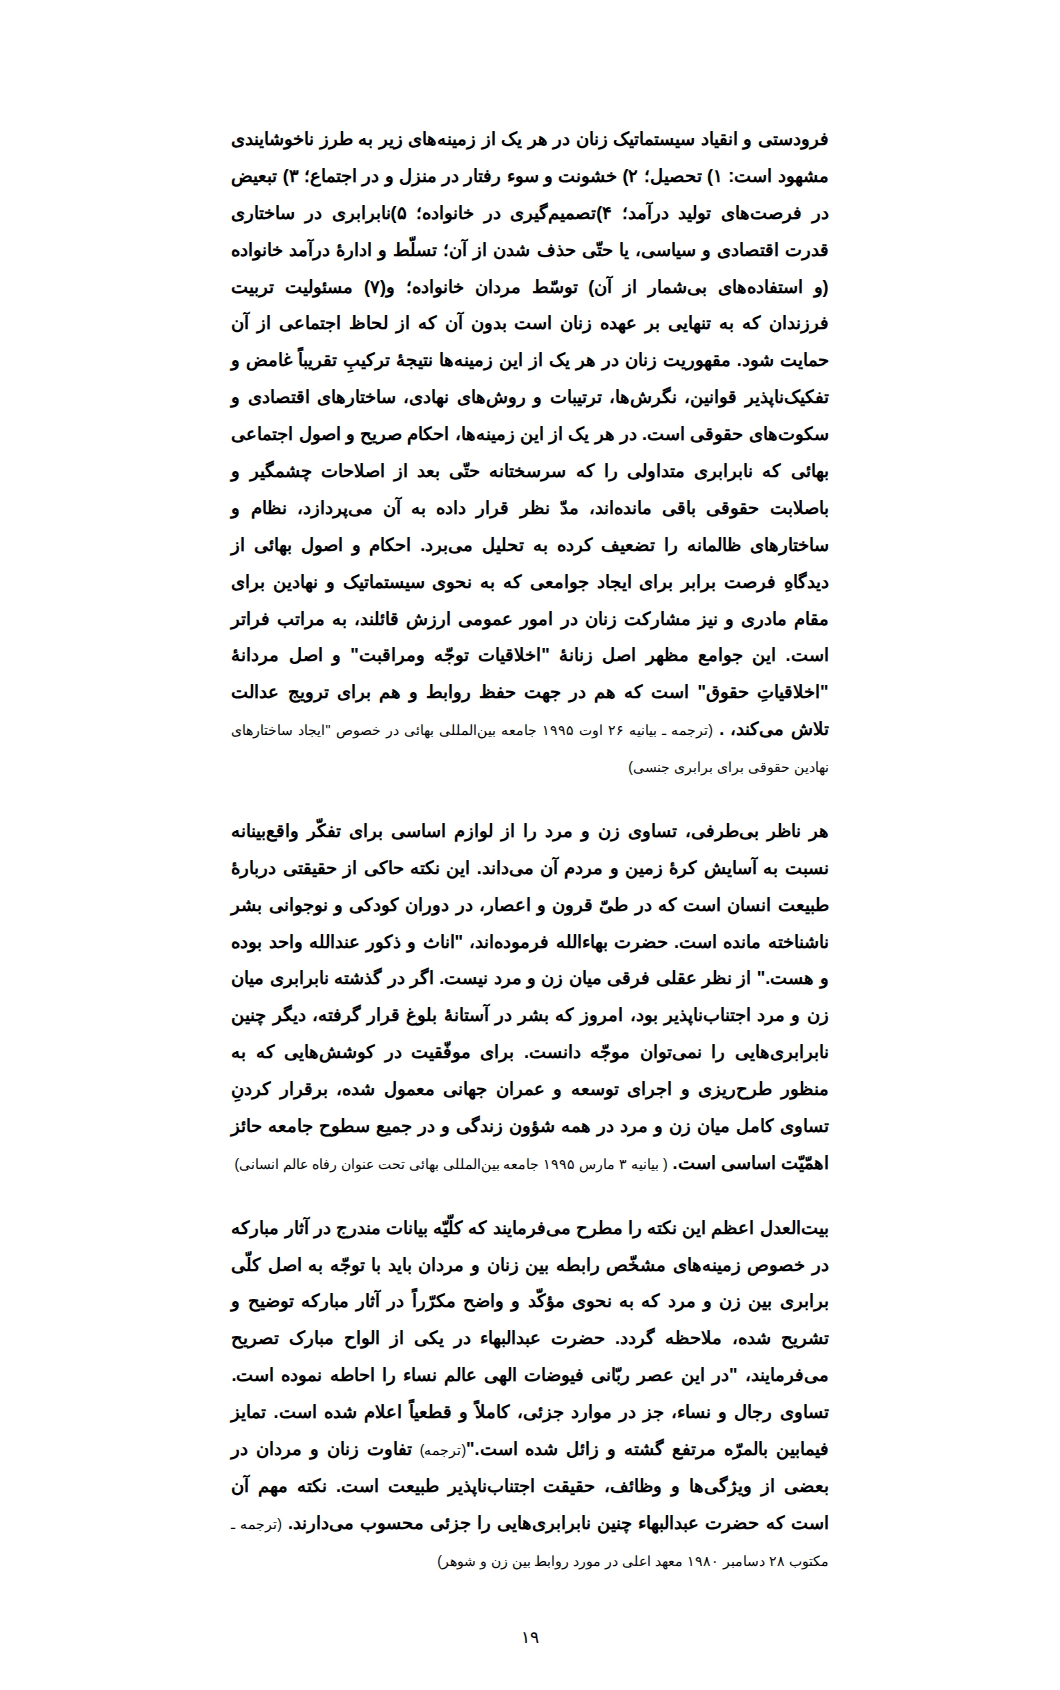فرودستی و انقیاد سیستماتیک زنان در هر یک از زمینه‌های زیر به طرز ناخوشایندی مشهود است: ۱) تحصیل؛ ۲) خشونت و سوء رفتار در منزل و در اجتماع؛ ۳) تبعیض در فرصت‌های تولید درآمد؛ ۴)تصمیم‌گیری در خانواده؛ ۵)نابرابری در ساختاری قدرت اقتصادی و سیاسی، یا حتّی حذف شدن از آن؛ تسلّط و ادارهٔ درآمد خانواده (و استفاده‌های بی‌شمار از آن) توسّط مردان خانواده؛ و(۷) مسئولیت تربیت فرزندان که به تنهایی بر عهده زنان است بدون آن که از لحاظ اجتماعی از آن حمایت شود. مقهوریت زنان در هر یک از این زمینه‌ها نتیجهٔ ترکیبِ تقریباً غامض و تفکیک‌ناپذیر قوانین، نگرش‌ها، ترتیبات و روش‌های نهادی، ساختارهای اقتصادی و سکوت‌های حقوقی است. در هر یک از این زمینه‌ها، احکام صریح و اصول اجتماعی بهائی که نابرابری متداولی را که سرسختانه حتّی بعد از اصلاحات چشمگیر و باصلابت حقوقی باقی مانده‌اند، مدّ نظر قرار داده به آن می‌پردازد، نظام و ساختارهای ظالمانه را تضعیف کرده به تحلیل می‌برد. احکام و اصول بهائی از دیدگاهِ فرصت برابر برای ایجاد جوامعی که به نحوی سیستماتیک و نهادین برای مقام مادری و نیز مشارکت زنان در امور عمومی ارزش قائلند، به مراتب فراتر است. این جوامع مظهر اصل زنانهٔ "اخلاقیات توجّه ومراقبت" و اصل مردانهٔ "اخلاقیاتِ حقوق" است که هم در جهت حفظ روابط و هم برای ترویج عدالت تلاش می‌کند، . (ترجمه ـ بیانیه ۲۶ اوت ۱۹۹۵ جامعه بین‌المللی بهائی در خصوص "ایجاد ساختارهای نهادین حقوقی برای برابری جنسی)
هر ناظر بی‌طرفی، تساوی زن و مرد را از لوازم اساسی برای تفکّر واقع‌بینانه نسبت به آسایش کرهٔ زمین و مردم آن می‌داند. این نکته حاکی از حقیقتی دربارهٔ طبیعت انسان است که در طیّ قرون و اعصار، در دوران کودکی و نوجوانی بشر ناشناخته مانده است. حضرت بهاءالله فرموده‌اند، "اناث و ذکور عندالله واحد بوده و هست." از نظر عقلی فرقی میان زن و مرد نیست. اگر در گذشته نابرابری میان زن و مرد اجتناب‌ناپذیر بود، امروز که بشر در آستانهٔ بلوغ قرار گرفته، دیگر چنین نابرابری‌هایی را نمی‌توان موجّه دانست. برای موفّقیت در کوشش‌هایی که به منظور طرح‌ریزی و اجرای توسعه و عمران جهانی معمول شده، برقرار کردنِ تساوی کامل میان زن و مرد در همه شؤون زندگی و در جمیع سطوح جامعه حائز اهمّیّت اساسی است. ( بیانیه ۳ مارس ۱۹۹۵ جامعه بین‌المللی بهائی تحت عنوان رفاه عالم انسانی)
بیت‌العدل اعظم این نکته را مطرح می‌فرمایند که کلّیّه بیانات مندرج در آثار مبارکه در خصوص زمینه‌های مشخّص رابطه بین زنان و مردان باید با توجّه به اصل کلّی برابری بین زن و مرد که به نحوی مؤکّد و واضح مکرّراً در آثار مبارکه توضیح و تشریح شده، ملاحظه گردد. حضرت عبدالبهاء در یکی از الواح مبارک تصریح می‌فرمایند، "در این عصر ربّانی فیوضات الهی عالم نساء را احاطه نموده است. تساوی رجال و نساء، جز در موارد جزئی، کاملاً و قطعیاً اعلام شده است. تمایز فیمابین بالمرّه مرتفع گشته و زائل شده است."(ترجمه) تفاوت زنان و مردان در بعضی از ویژگی‌ها و وظائف، حقیقت اجتناب‌ناپذیر طبیعت است. نکته مهم آن است که حضرت عبدالبهاء چنین نابرابری‌هایی را جزئی محسوب می‌دارند. (ترجمه ـ مکتوب ۲۸ دسامبر ۱۹۸۰ معهد اعلی در مورد روابط بین زن و شوهر)
۱۹